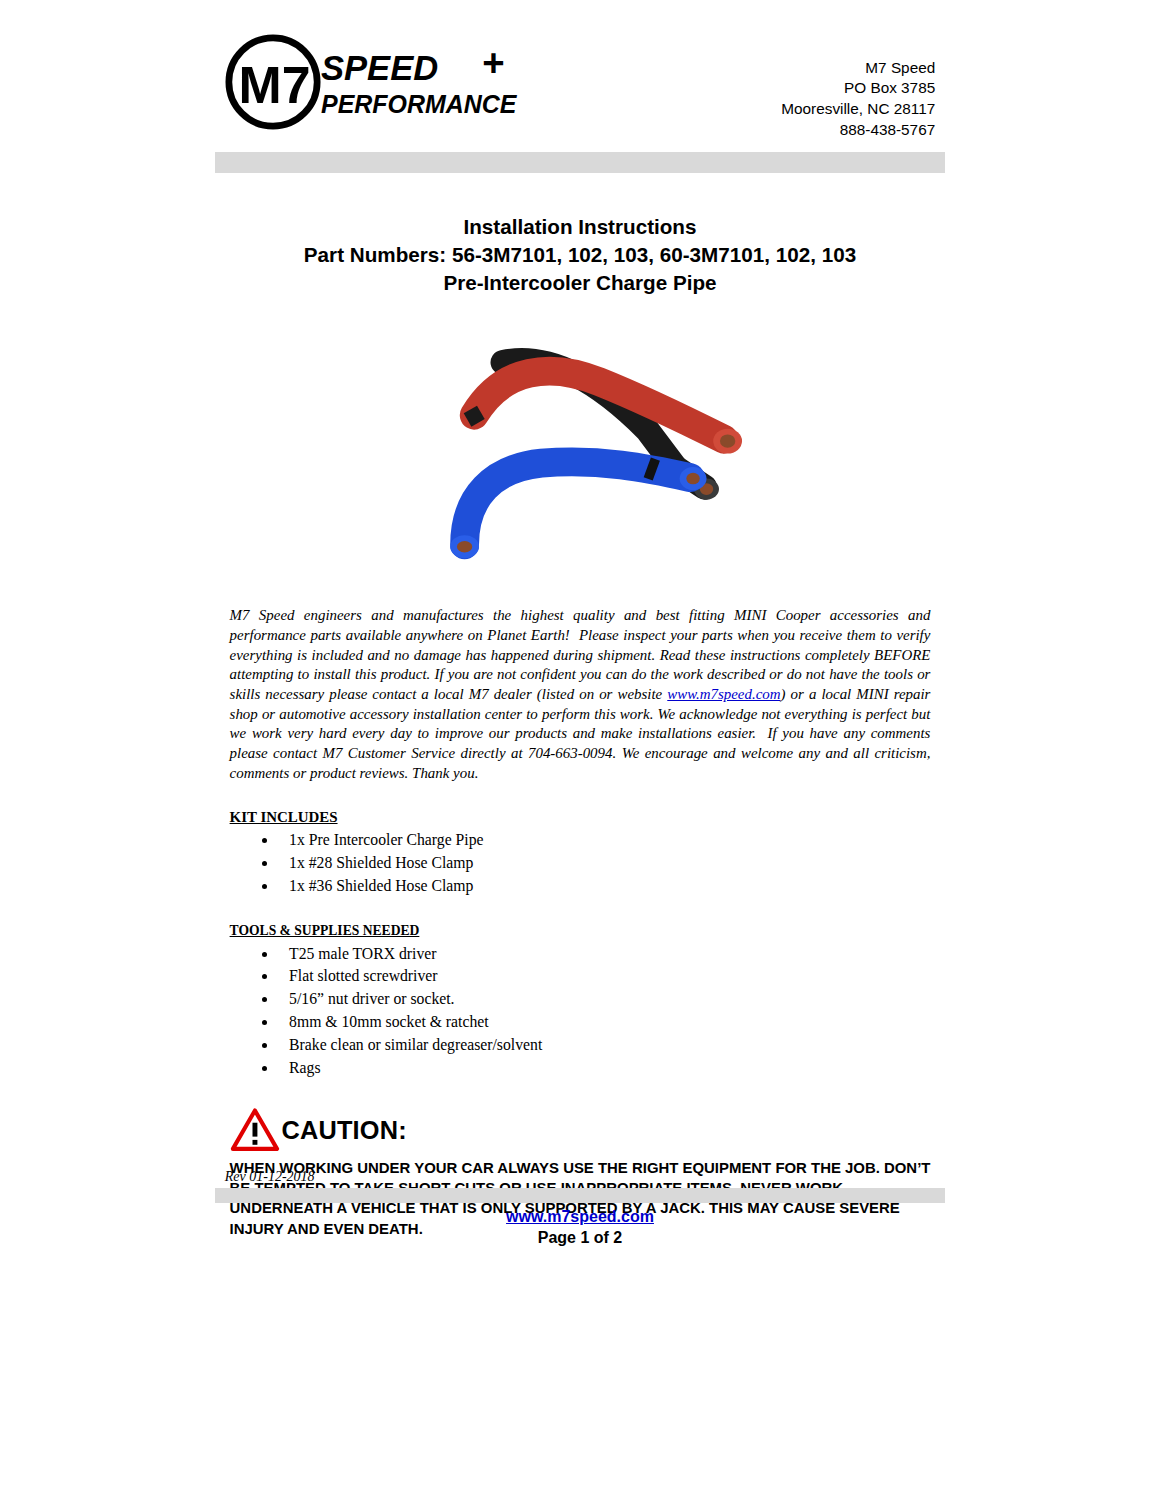M7 SPEED PERFORMANCE +
M7 Speed
PO Box 3785
Mooresville, NC 28117
888-438-5767
Installation Instructions
Part Numbers: 56-3M7101, 102, 103, 60-3M7101, 102, 103
Pre-Intercooler Charge Pipe
M7 Speed engineers and manufactures the highest quality and best fitting MINI Cooper accessories and performance parts available anywhere on Planet Earth! Please inspect your parts when you receive them to verify everything is included and no damage has happened during shipment. Read these instructions completely BEFORE attempting to install this product. If you are not confident you can do the work described or do not have the tools or skills necessary please contact a local M7 dealer (listed on or website www.m7speed.com) or a local MINI repair shop or automotive accessory installation center to perform this work. We acknowledge not everything is perfect but we work very hard every day to improve our products and make installations easier. If you have any comments please contact M7 Customer Service directly at 704-663-0094. We encourage and welcome any and all criticism, comments or product reviews. Thank you.
KIT INCLUDES
1x Pre Intercooler Charge Pipe
1x #28 Shielded Hose Clamp
1x #36 Shielded Hose Clamp
TOOLS & SUPPLIES NEEDED
T25 male TORX driver
Flat slotted screwdriver
5/16” nut driver or socket.
8mm & 10mm socket & ratchet
Brake clean or similar degreaser/solvent
Rags
CAUTION:
WHEN WORKING UNDER YOUR CAR ALWAYS USE THE RIGHT EQUIPMENT FOR THE JOB. DON’T BE TEMPTED TO TAKE SHORT CUTS OR USE INAPPROPRIATE ITEMS. NEVER WORK UNDERNEATH A VEHICLE THAT IS ONLY SUPPORTED BY A JACK. THIS MAY CAUSE SEVERE INJURY AND EVEN DEATH.
Rev 01-12-2018
www.m7speed.com
Page 1 of 2